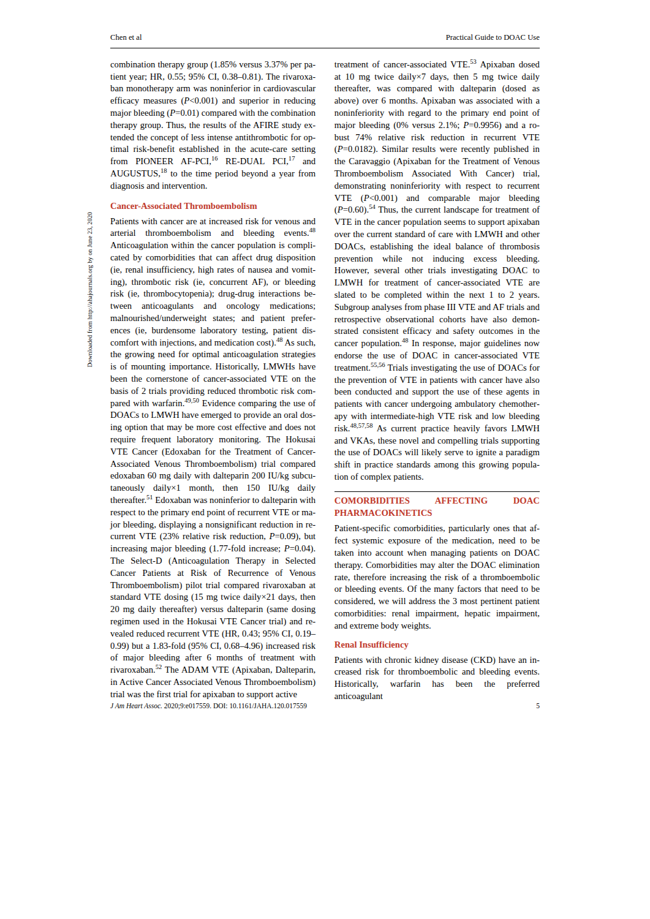Chen et al
Practical Guide to DOAC Use
Downloaded from http://ahajournals.org by on June 23, 2020
combination therapy group (1.85% versus 3.37% per patient year; HR, 0.55; 95% CI, 0.38–0.81). The rivaroxaban monotherapy arm was noninferior in cardiovascular efficacy measures (P<0.001) and superior in reducing major bleeding (P=0.01) compared with the combination therapy group. Thus, the results of the AFIRE study extended the concept of less intense antithrombotic for optimal risk-benefit established in the acute-care setting from PIONEER AF-PCI,16 RE-DUAL PCI,17 and AUGUSTUS,18 to the time period beyond a year from diagnosis and intervention.
Cancer-Associated Thromboembolism
Patients with cancer are at increased risk for venous and arterial thromboembolism and bleeding events.48 Anticoagulation within the cancer population is complicated by comorbidities that can affect drug disposition (ie, renal insufficiency, high rates of nausea and vomiting), thrombotic risk (ie, concurrent AF), or bleeding risk (ie, thrombocytopenia); drug-drug interactions between anticoagulants and oncology medications; malnourished/underweight states; and patient preferences (ie, burdensome laboratory testing, patient discomfort with injections, and medication cost).48 As such, the growing need for optimal anticoagulation strategies is of mounting importance. Historically, LMWHs have been the cornerstone of cancer-associated VTE on the basis of 2 trials providing reduced thrombotic risk compared with warfarin.49,50 Evidence comparing the use of DOACs to LMWH have emerged to provide an oral dosing option that may be more cost effective and does not require frequent laboratory monitoring. The Hokusai VTE Cancer (Edoxaban for the Treatment of Cancer-Associated Venous Thromboembolism) trial compared edoxaban 60 mg daily with dalteparin 200 IU/kg subcutaneously daily×1 month, then 150 IU/kg daily thereafter.51 Edoxaban was noninferior to dalteparin with respect to the primary end point of recurrent VTE or major bleeding, displaying a nonsignificant reduction in recurrent VTE (23% relative risk reduction, P=0.09), but increasing major bleeding (1.77-fold increase; P=0.04). The Select-D (Anticoagulation Therapy in Selected Cancer Patients at Risk of Recurrence of Venous Thromboembolism) pilot trial compared rivaroxaban at standard VTE dosing (15 mg twice daily×21 days, then 20 mg daily thereafter) versus dalteparin (same dosing regimen used in the Hokusai VTE Cancer trial) and revealed reduced recurrent VTE (HR, 0.43; 95% CI, 0.19–0.99) but a 1.83-fold (95% CI, 0.68–4.96) increased risk of major bleeding after 6 months of treatment with rivaroxaban.52 The ADAM VTE (Apixaban, Dalteparin, in Active Cancer Associated Venous Thromboembolism) trial was the first trial for apixaban to support active
treatment of cancer-associated VTE.53 Apixaban dosed at 10 mg twice daily×7 days, then 5 mg twice daily thereafter, was compared with dalteparin (dosed as above) over 6 months. Apixaban was associated with a noninferiority with regard to the primary end point of major bleeding (0% versus 2.1%; P=0.9956) and a robust 74% relative risk reduction in recurrent VTE (P=0.0182). Similar results were recently published in the Caravaggio (Apixaban for the Treatment of Venous Thromboembolism Associated With Cancer) trial, demonstrating noninferiority with respect to recurrent VTE (P<0.001) and comparable major bleeding (P=0.60).54 Thus, the current landscape for treatment of VTE in the cancer population seems to support apixaban over the current standard of care with LMWH and other DOACs, establishing the ideal balance of thrombosis prevention while not inducing excess bleeding. However, several other trials investigating DOAC to LMWH for treatment of cancer-associated VTE are slated to be completed within the next 1 to 2 years. Subgroup analyses from phase III VTE and AF trials and retrospective observational cohorts have also demonstrated consistent efficacy and safety outcomes in the cancer population.48 In response, major guidelines now endorse the use of DOAC in cancer-associated VTE treatment.55,56 Trials investigating the use of DOACs for the prevention of VTE in patients with cancer have also been conducted and support the use of these agents in patients with cancer undergoing ambulatory chemotherapy with intermediate-high VTE risk and low bleeding risk.48,57,58 As current practice heavily favors LMWH and VKAs, these novel and compelling trials supporting the use of DOACs will likely serve to ignite a paradigm shift in practice standards among this growing population of complex patients.
Comorbidities Affecting DOAC Pharmacokinetics
Patient-specific comorbidities, particularly ones that affect systemic exposure of the medication, need to be taken into account when managing patients on DOAC therapy. Comorbidities may alter the DOAC elimination rate, therefore increasing the risk of a thromboembolic or bleeding events. Of the many factors that need to be considered, we will address the 3 most pertinent patient comorbidities: renal impairment, hepatic impairment, and extreme body weights.
Renal Insufficiency
Patients with chronic kidney disease (CKD) have an increased risk for thromboembolic and bleeding events. Historically, warfarin has been the preferred anticoagulant
J Am Heart Assoc. 2020;9:e017559. DOI: 10.1161/JAHA.120.017559
5